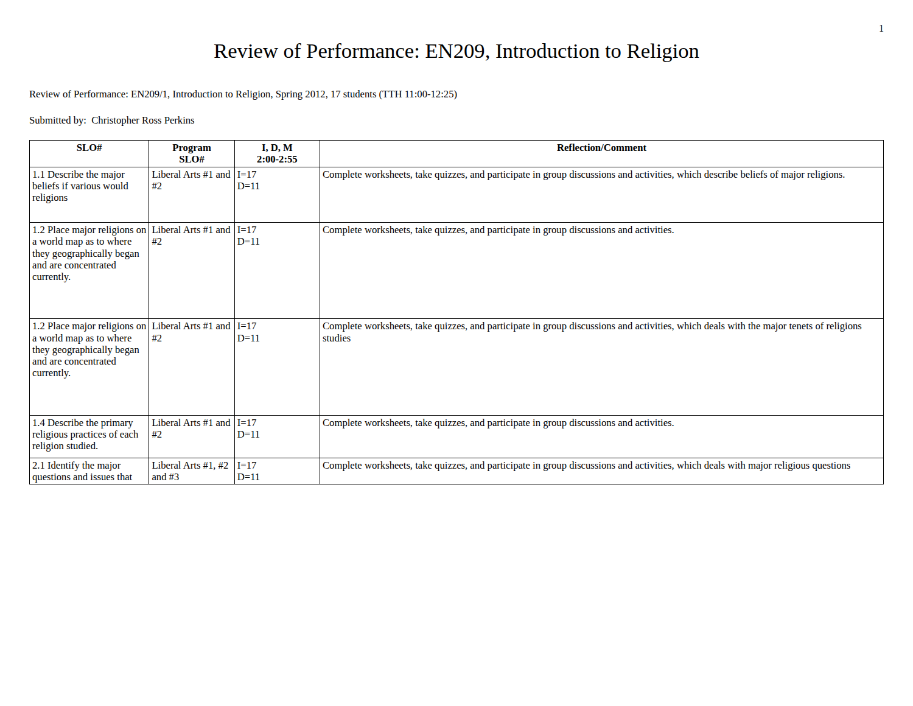1
Review of Performance: EN209, Introduction to Religion
Review of Performance: EN209/1, Introduction to Religion, Spring 2012, 17 students (TTH 11:00-12:25)
Submitted by: Christopher Ross Perkins
| SLO# | Program SLO# | I, D, M 2:00-2:55 | Reflection/Comment |
| --- | --- | --- | --- |
| 1.1 Describe the major beliefs if various would religions | Liberal Arts #1 and #2 | I=17 D=11 | Complete worksheets, take quizzes, and participate in group discussions and activities, which describe beliefs of major religions. |
| 1.2 Place major religions on a world map as to where they geographically began and are concentrated currently. | Liberal Arts #1 and #2 | I=17 D=11 | Complete worksheets, take quizzes, and participate in group discussions and activities. |
| 1.2 Place major religions on a world map as to where they geographically began and are concentrated currently. | Liberal Arts #1 and #2 | I=17 D=11 | Complete worksheets, take quizzes, and participate in group discussions and activities, which deals with the major tenets of religions studies |
| 1.4 Describe the primary religious practices of each religion studied. | Liberal Arts #1 and #2 | I=17 D=11 | Complete worksheets, take quizzes, and participate in group discussions and activities. |
| 2.1 Identify the major questions and issues that | Liberal Arts #1, #2 and #3 | I=17 D=11 | Complete worksheets, take quizzes, and participate in group discussions and activities, which deals with major religious questions |